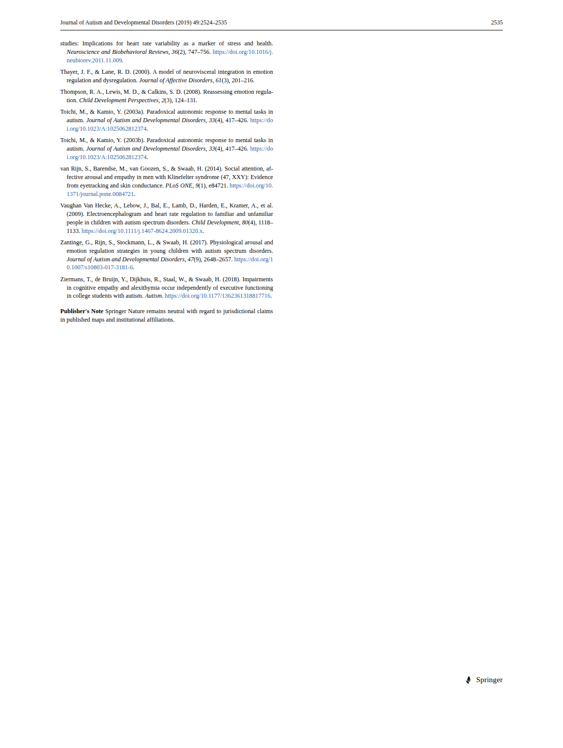Journal of Autism and Developmental Disorders (2019) 49:2524–2535
2535
studies: Implications for heart rate variability as a marker of stress and health. Neuroscience and Biobehavioral Reviews, 36(2), 747–756. https://doi.org/10.1016/j.neubiorev.2011.11.009.
Thayer, J. F., & Lane, R. D. (2000). A model of neurovisceral integration in emotion regulation and dysregulation. Journal of Affective Disorders, 61(3), 201–216.
Thompson, R. A., Lewis, M. D., & Calkins, S. D. (2008). Reassessing emotion regulation. Child Development Perspectives, 2(3), 124–131.
Toichi, M., & Kamio, Y. (2003a). Paradoxical autonomic response to mental tasks in autism. Journal of Autism and Developmental Disorders, 33(4), 417–426. https://doi.org/10.1023/A:1025062812374.
Toichi, M., & Kamio, Y. (2003b). Paradoxical autonomic response to mental tasks in autism. Journal of Autism and Developmental Disorders, 33(4), 417–426. https://doi.org/10.1023/A:1025062812374.
van Rijn, S., Barendse, M., van Goozen, S., & Swaab, H. (2014). Social attention, affective arousal and empathy in men with Klinefelter syndrome (47, XXY): Evidence from eyetracking and skin conductance. PLoS ONE, 9(1), e84721. https://doi.org/10.1371/journal.pone.0084721.
Vaughan Van Hecke, A., Lebow, J., Bal, E., Lamb, D., Harden, E., Kramer, A., et al. (2009). Electroencephalogram and heart rate regulation to familiar and unfamiliar people in children with autism spectrum disorders. Child Development, 80(4), 1118–1133. https://doi.org/10.1111/j.1467-8624.2009.01320.x.
Zantinge, G., Rijn, S., Stockmann, L., & Swaab, H. (2017). Physiological arousal and emotion regulation strategies in young children with autism spectrum disorders. Journal of Autism and Developmental Disorders, 47(9), 2648–2657. https://doi.org/10.1007/s10803-017-3181-6.
Ziermans, T., de Bruijn, Y., Dijkhuis, R., Staal, W., & Swaab, H. (2018). Impairments in cognitive empathy and alexithymia occur independently of executive functioning in college students with autism. Autism. https://doi.org/10.1177/1362361318817716.
Publisher's Note Springer Nature remains neutral with regard to jurisdictional claims in published maps and institutional affiliations.
Springer